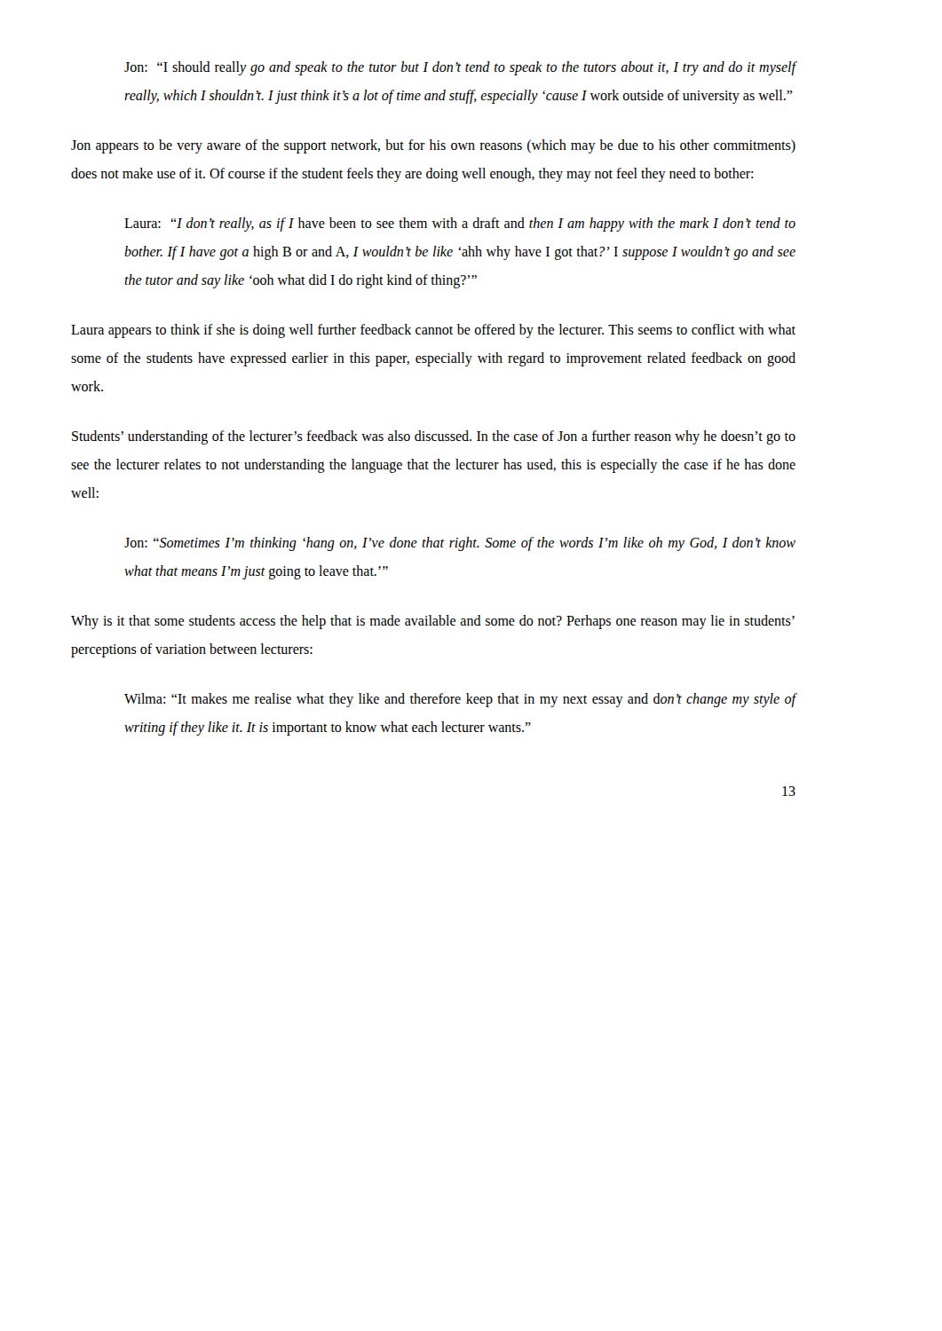Jon: “I should really go and speak to the tutor but I don’t tend to speak to the tutors about it, I try and do it myself really, which I shouldn’t. I just think it’s a lot of time and stuff, especially ‘cause I work outside of university as well.”
Jon appears to be very aware of the support network, but for his own reasons (which may be due to his other commitments) does not make use of it. Of course if the student feels they are doing well enough, they may not feel they need to bother:
Laura: “I don’t really, as if I have been to see them with a draft and then I am happy with the mark I don’t tend to bother. If I have got a high B or and A, I wouldn’t be like ‘ahh why have I got that?’ I suppose I wouldn’t go and see the tutor and say like ‘ooh what did I do right kind of thing?’”
Laura appears to think if she is doing well further feedback cannot be offered by the lecturer. This seems to conflict with what some of the students have expressed earlier in this paper, especially with regard to improvement related feedback on good work.
Students’ understanding of the lecturer’s feedback was also discussed. In the case of Jon a further reason why he doesn’t go to see the lecturer relates to not understanding the language that the lecturer has used, this is especially the case if he has done well:
Jon: “Sometimes I’m thinking ‘hang on, I’ve done that right. Some of the words I’m like oh my God, I don’t know what that means I’m just going to leave that.’”
Why is it that some students access the help that is made available and some do not? Perhaps one reason may lie in students’ perceptions of variation between lecturers:
Wilma: “It makes me realise what they like and therefore keep that in my next essay and don’t change my style of writing if they like it. It is important to know what each lecturer wants.”
13